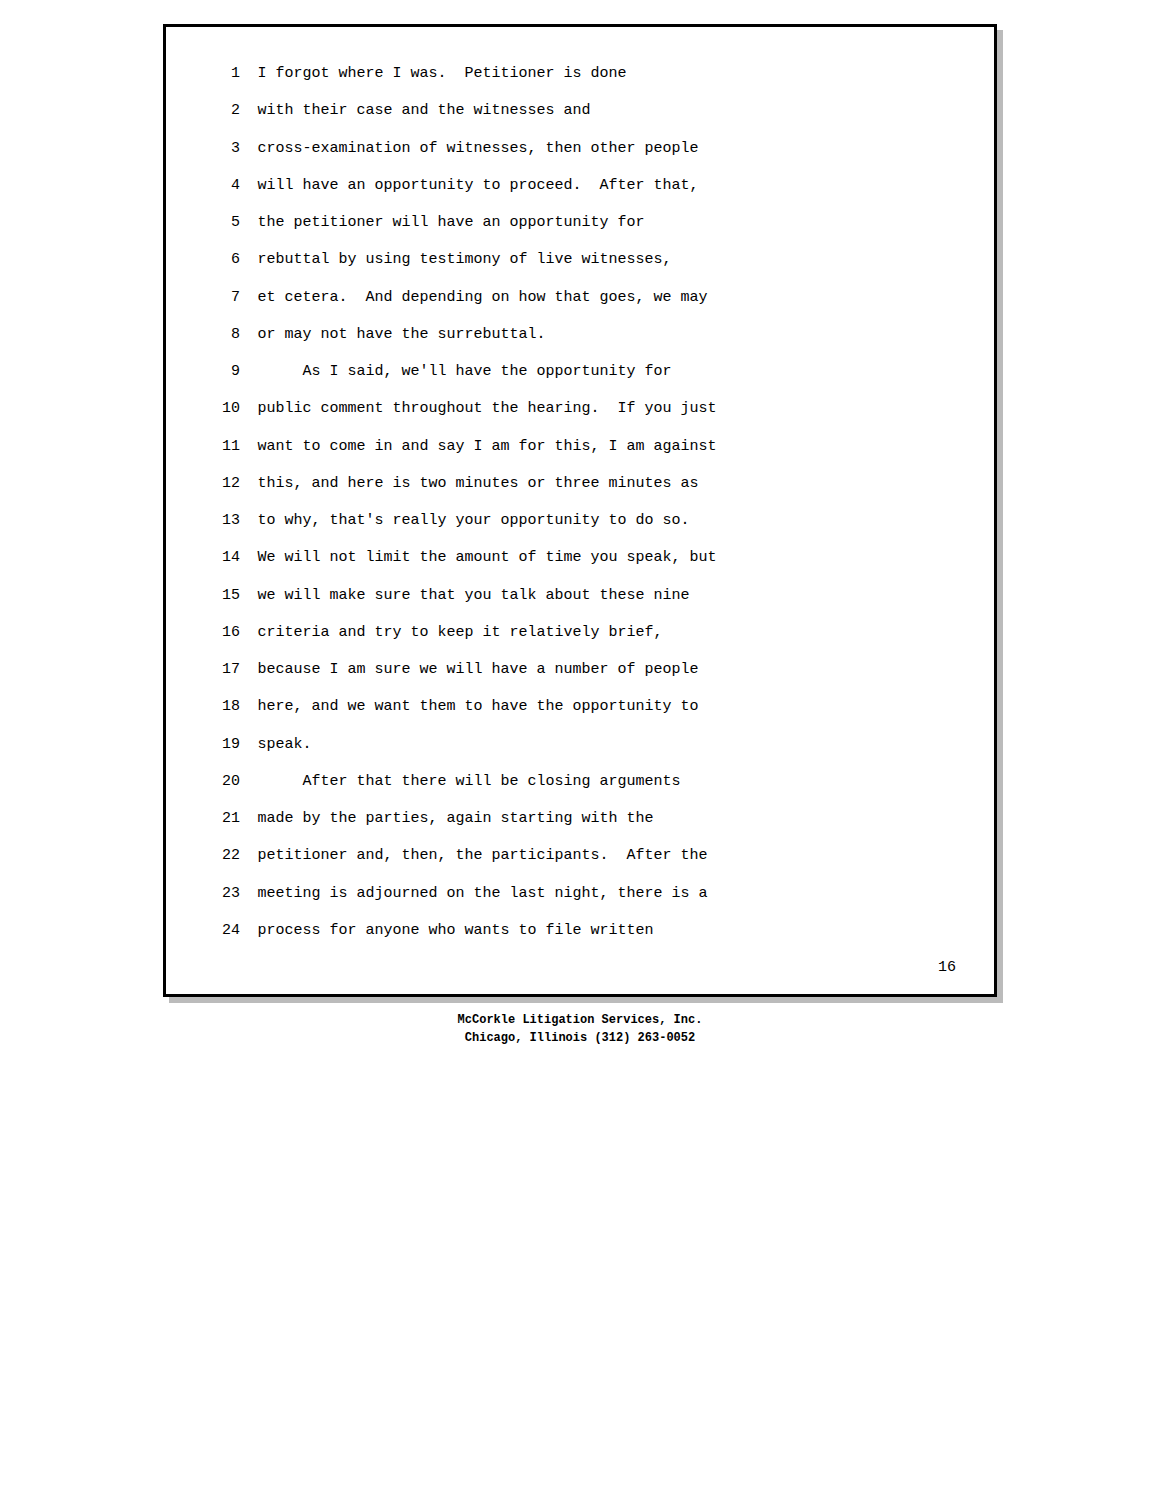| 1 | I forgot where I was. Petitioner is done |
| 2 | with their case and the witnesses and |
| 3 | cross-examination of witnesses, then other people |
| 4 | will have an opportunity to proceed. After that, |
| 5 | the petitioner will have an opportunity for |
| 6 | rebuttal by using testimony of live witnesses, |
| 7 | et cetera. And depending on how that goes, we may |
| 8 | or may not have the surrebuttal. |
| 9 | As I said, we'll have the opportunity for |
| 10 | public comment throughout the hearing. If you just |
| 11 | want to come in and say I am for this, I am against |
| 12 | this, and here is two minutes or three minutes as |
| 13 | to why, that's really your opportunity to do so. |
| 14 | We will not limit the amount of time you speak, but |
| 15 | we will make sure that you talk about these nine |
| 16 | criteria and try to keep it relatively brief, |
| 17 | because I am sure we will have a number of people |
| 18 | here, and we want them to have the opportunity to |
| 19 | speak. |
| 20 | After that there will be closing arguments |
| 21 | made by the parties, again starting with the |
| 22 | petitioner and, then, the participants. After the |
| 23 | meeting is adjourned on the last night, there is a |
| 24 | process for anyone who wants to file written |
16
McCorkle Litigation Services, Inc.
Chicago, Illinois (312) 263-0052